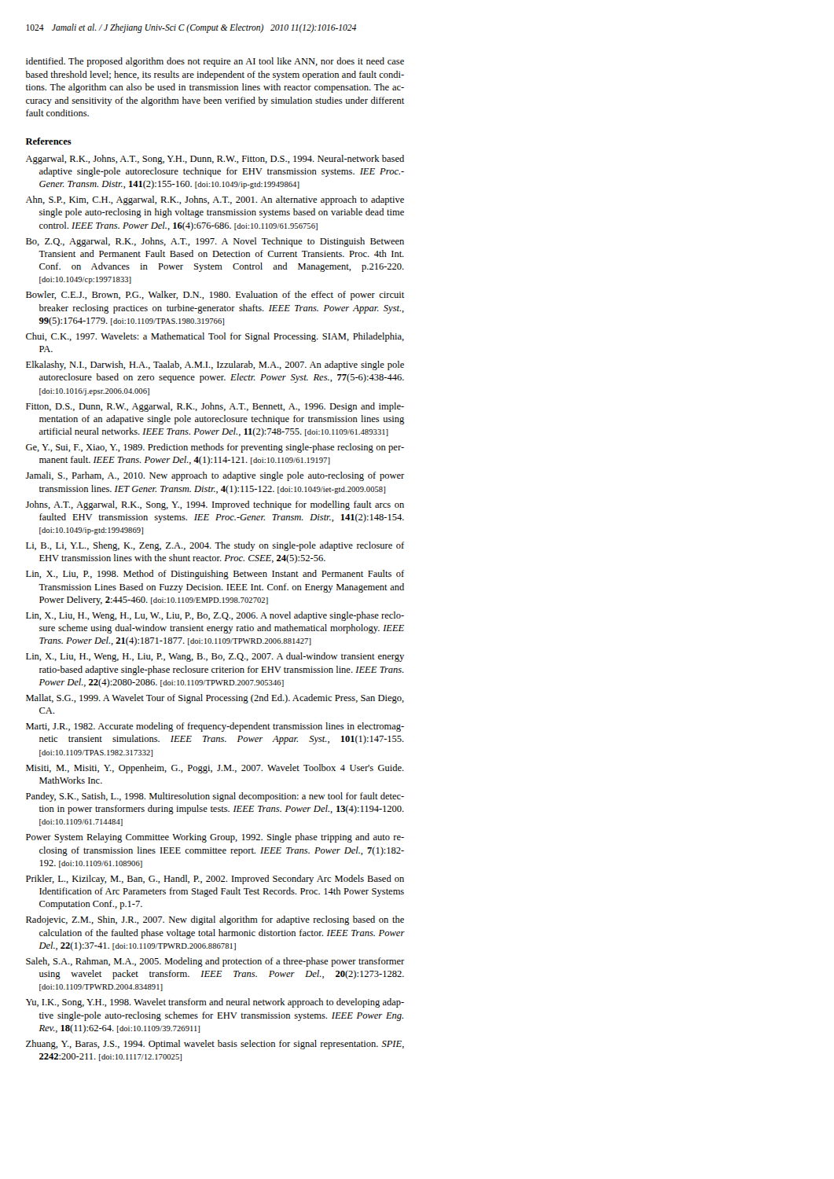1024 Jamali et al. / J Zhejiang Univ-Sci C (Comput & Electron) 2010 11(12):1016-1024
identified. The proposed algorithm does not require an AI tool like ANN, nor does it need case based threshold level; hence, its results are independent of the system operation and fault conditions. The algorithm can also be used in transmission lines with reactor compensation. The accuracy and sensitivity of the algorithm have been verified by simulation studies under different fault conditions.
References
Aggarwal, R.K., Johns, A.T., Song, Y.H., Dunn, R.W., Fitton, D.S., 1994. Neural-network based adaptive single-pole autoreclosure technique for EHV transmission systems. IEE Proc.-Gener. Transm. Distr., 141(2):155-160. [doi:10.1049/ip-gtd:19949864]
Ahn, S.P., Kim, C.H., Aggarwal, R.K., Johns, A.T., 2001. An alternative approach to adaptive single pole auto-reclosing in high voltage transmission systems based on variable dead time control. IEEE Trans. Power Del., 16(4):676-686. [doi:10.1109/61.956756]
Bo, Z.Q., Aggarwal, R.K., Johns, A.T., 1997. A Novel Technique to Distinguish Between Transient and Permanent Fault Based on Detection of Current Transients. Proc. 4th Int. Conf. on Advances in Power System Control and Management, p.216-220. [doi:10.1049/cp:19971833]
Bowler, C.E.J., Brown, P.G., Walker, D.N., 1980. Evaluation of the effect of power circuit breaker reclosing practices on turbine-generator shafts. IEEE Trans. Power Appar. Syst., 99(5):1764-1779. [doi:10.1109/TPAS.1980.319766]
Chui, C.K., 1997. Wavelets: a Mathematical Tool for Signal Processing. SIAM, Philadelphia, PA.
Elkalashy, N.I., Darwish, H.A., Taalab, A.M.I., Izzularab, M.A., 2007. An adaptive single pole autoreclosure based on zero sequence power. Electr. Power Syst. Res., 77(5-6):438-446. [doi:10.1016/j.epsr.2006.04.006]
Fitton, D.S., Dunn, R.W., Aggarwal, R.K., Johns, A.T., Bennett, A., 1996. Design and implementation of an adapative single pole autoreclosure technique for transmission lines using artificial neural networks. IEEE Trans. Power Del., 11(2):748-755. [doi:10.1109/61.489331]
Ge, Y., Sui, F., Xiao, Y., 1989. Prediction methods for preventing single-phase reclosing on permanent fault. IEEE Trans. Power Del., 4(1):114-121. [doi:10.1109/61.19197]
Jamali, S., Parham, A., 2010. New approach to adaptive single pole auto-reclosing of power transmission lines. IET Gener. Transm. Distr., 4(1):115-122. [doi:10.1049/iet-gtd.2009.0058]
Johns, A.T., Aggarwal, R.K., Song, Y., 1994. Improved technique for modelling fault arcs on faulted EHV transmission systems. IEE Proc.-Gener. Transm. Distr., 141(2):148-154. [doi:10.1049/ip-gtd:19949869]
Li, B., Li, Y.L., Sheng, K., Zeng, Z.A., 2004. The study on single-pole adaptive reclosure of EHV transmission lines with the shunt reactor. Proc. CSEE, 24(5):52-56.
Lin, X., Liu, P., 1998. Method of Distinguishing Between Instant and Permanent Faults of Transmission Lines Based on Fuzzy Decision. IEEE Int. Conf. on Energy Management and Power Delivery, 2:445-460. [doi:10.1109/EMPD.1998.702702]
Lin, X., Liu, H., Weng, H., Lu, W., Liu, P., Bo, Z.Q., 2006. A novel adaptive single-phase reclosure scheme using dual-window transient energy ratio and mathematical morphology. IEEE Trans. Power Del., 21(4):1871-1877. [doi:10.1109/TPWRD.2006.881427]
Lin, X., Liu, H., Weng, H., Liu, P., Wang, B., Bo, Z.Q., 2007. A dual-window transient energy ratio-based adaptive single-phase reclosure criterion for EHV transmission line. IEEE Trans. Power Del., 22(4):2080-2086. [doi:10.1109/TPWRD.2007.905346]
Mallat, S.G., 1999. A Wavelet Tour of Signal Processing (2nd Ed.). Academic Press, San Diego, CA.
Marti, J.R., 1982. Accurate modeling of frequency-dependent transmission lines in electromagnetic transient simulations. IEEE Trans. Power Appar. Syst., 101(1):147-155. [doi:10.1109/TPAS.1982.317332]
Misiti, M., Misiti, Y., Oppenheim, G., Poggi, J.M., 2007. Wavelet Toolbox 4 User's Guide. MathWorks Inc.
Pandey, S.K., Satish, L., 1998. Multiresolution signal decomposition: a new tool for fault detection in power transformers during impulse tests. IEEE Trans. Power Del., 13(4):1194-1200. [doi:10.1109/61.714484]
Power System Relaying Committee Working Group, 1992. Single phase tripping and auto reclosing of transmission lines IEEE committee report. IEEE Trans. Power Del., 7(1):182-192. [doi:10.1109/61.108906]
Prikler, L., Kizilcay, M., Ban, G., Handl, P., 2002. Improved Secondary Arc Models Based on Identification of Arc Parameters from Staged Fault Test Records. Proc. 14th Power Systems Computation Conf., p.1-7.
Radojevic, Z.M., Shin, J.R., 2007. New digital algorithm for adaptive reclosing based on the calculation of the faulted phase voltage total harmonic distortion factor. IEEE Trans. Power Del., 22(1):37-41. [doi:10.1109/TPWRD.2006.886781]
Saleh, S.A., Rahman, M.A., 2005. Modeling and protection of a three-phase power transformer using wavelet packet transform. IEEE Trans. Power Del., 20(2):1273-1282. [doi:10.1109/TPWRD.2004.834891]
Yu, I.K., Song, Y.H., 1998. Wavelet transform and neural network approach to developing adaptive single-pole auto-reclosing schemes for EHV transmission systems. IEEE Power Eng. Rev., 18(11):62-64. [doi:10.1109/39.726911]
Zhuang, Y., Baras, J.S., 1994. Optimal wavelet basis selection for signal representation. SPIE, 2242:200-211. [doi:10.1117/12.170025]